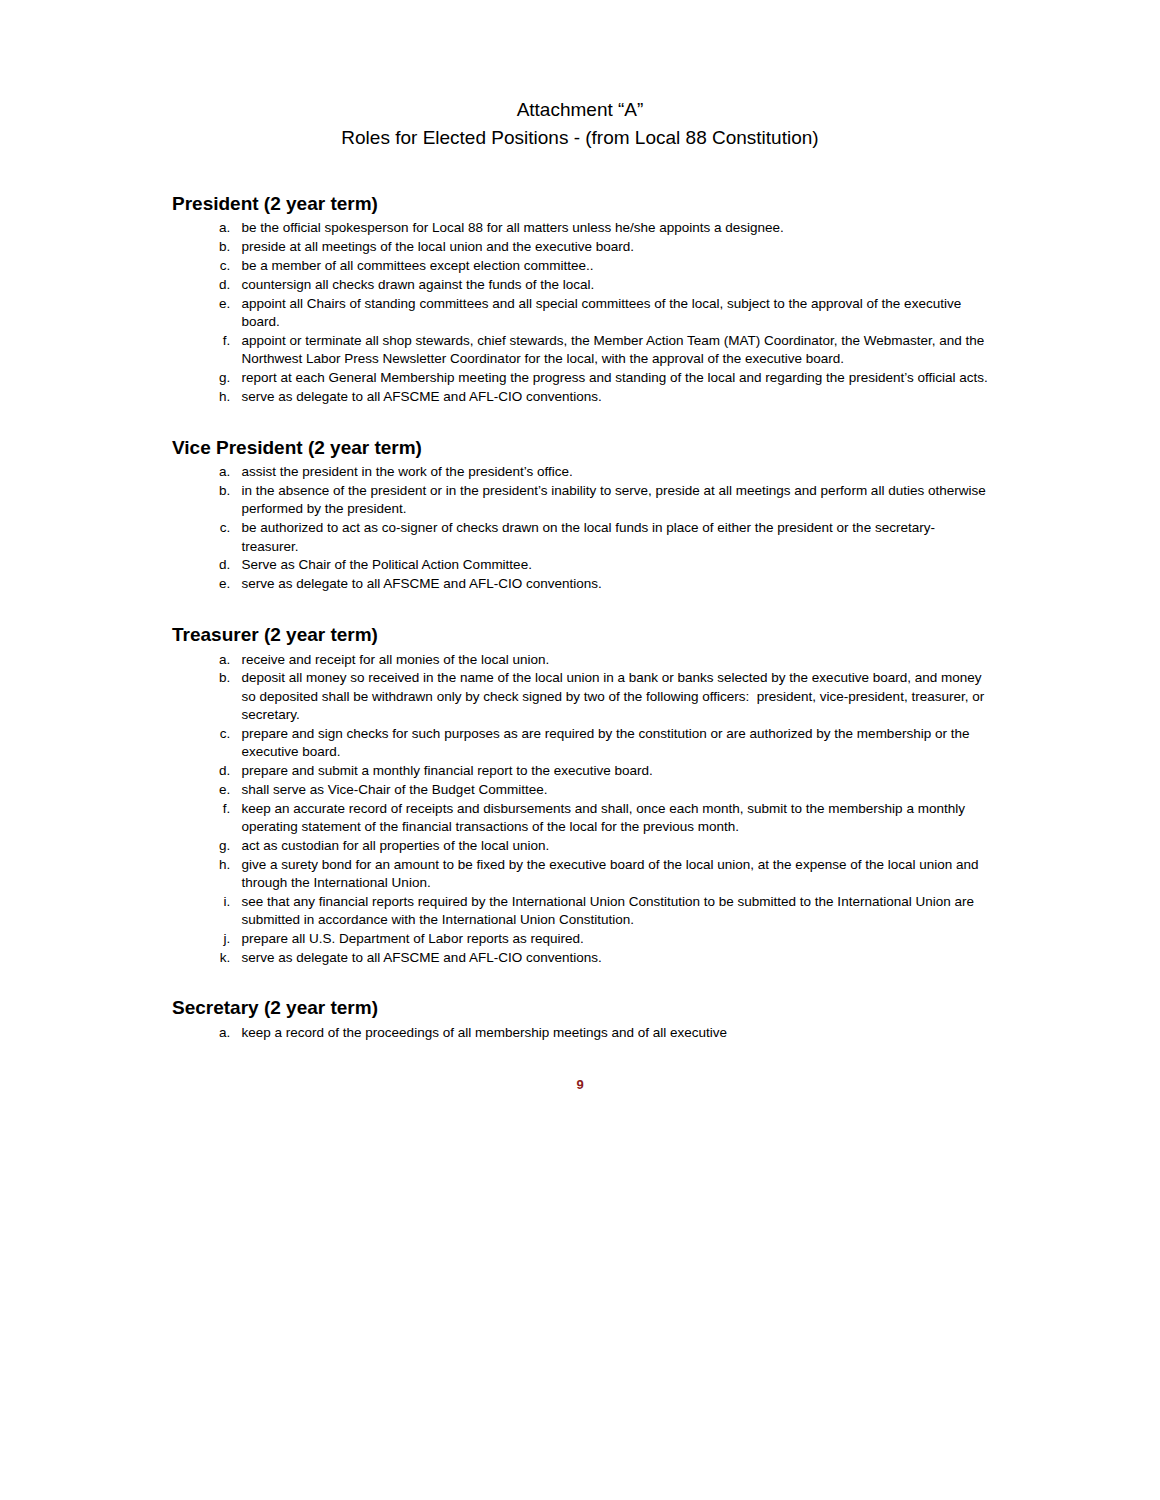Attachment “A” Roles for Elected Positions - (from Local 88 Constitution)
President (2 year term)
be the official spokesperson for Local 88 for all matters unless he/she appoints a designee.
preside at all meetings of the local union and the executive board.
be a member of all committees except election committee..
countersign all checks drawn against the funds of the local.
appoint all Chairs of standing committees and all special committees of the local, subject to the approval of the executive board.
appoint or terminate all shop stewards, chief stewards, the Member Action Team (MAT) Coordinator, the Webmaster, and the Northwest Labor Press Newsletter Coordinator for the local, with the approval of the executive board.
report at each General Membership meeting the progress and standing of the local and regarding the president’s official acts.
serve as delegate to all AFSCME and AFL-CIO conventions.
Vice President (2 year term)
assist the president in the work of the president’s office.
in the absence of the president or in the president’s inability to serve, preside at all meetings and perform all duties otherwise performed by the president.
be authorized to act as co-signer of checks drawn on the local funds in place of either the president or the secretary-treasurer.
Serve as Chair of the Political Action Committee.
serve as delegate to all AFSCME and AFL-CIO conventions.
Treasurer (2 year term)
receive and receipt for all monies of the local union.
deposit all money so received in the name of the local union in a bank or banks selected by the executive board, and money so deposited shall be withdrawn only by check signed by two of the following officers: president, vice-president, treasurer, or secretary.
prepare and sign checks for such purposes as are required by the constitution or are authorized by the membership or the executive board.
prepare and submit a monthly financial report to the executive board.
shall serve as Vice-Chair of the Budget Committee.
keep an accurate record of receipts and disbursements and shall, once each month, submit to the membership a monthly operating statement of the financial transactions of the local for the previous month.
act as custodian for all properties of the local union.
give a surety bond for an amount to be fixed by the executive board of the local union, at the expense of the local union and through the International Union.
see that any financial reports required by the International Union Constitution to be submitted to the International Union are submitted in accordance with the International Union Constitution.
prepare all U.S. Department of Labor reports as required.
serve as delegate to all AFSCME and AFL-CIO conventions.
Secretary (2 year term)
keep a record of the proceedings of all membership meetings and of all executive
9